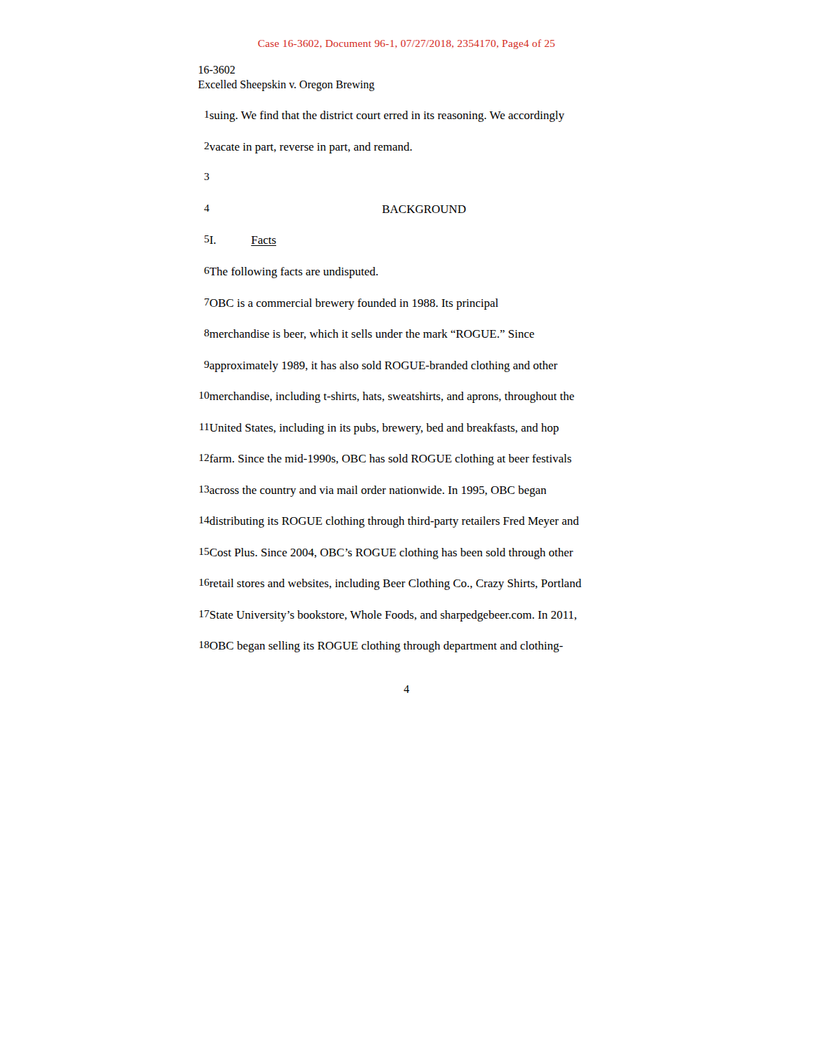Case 16-3602, Document 96-1, 07/27/2018, 2354170, Page4 of 25
16-3602
Excelled Sheepskin v. Oregon Brewing
| 1 | suing. We find that the district court erred in its reasoning. We accordingly |
| 2 | vacate in part, reverse in part, and remand. |
| 3 | |
| 4 | BACKGROUND |
| 5 | I. Facts |
| 6 | The following facts are undisputed. |
| 7 | OBC is a commercial brewery founded in 1988. Its principal |
| 8 | merchandise is beer, which it sells under the mark “ROGUE.” Since |
| 9 | approximately 1989, it has also sold ROGUE-branded clothing and other |
| 10 | merchandise, including t-shirts, hats, sweatshirts, and aprons, throughout the |
| 11 | United States, including in its pubs, brewery, bed and breakfasts, and hop |
| 12 | farm. Since the mid-1990s, OBC has sold ROGUE clothing at beer festivals |
| 13 | across the country and via mail order nationwide. In 1995, OBC began |
| 14 | distributing its ROGUE clothing through third-party retailers Fred Meyer and |
| 15 | Cost Plus. Since 2004, OBC’s ROGUE clothing has been sold through other |
| 16 | retail stores and websites, including Beer Clothing Co., Crazy Shirts, Portland |
| 17 | State University’s bookstore, Whole Foods, and sharpedgebeer.com. In 2011, |
| 18 | OBC began selling its ROGUE clothing through department and clothing- |
4